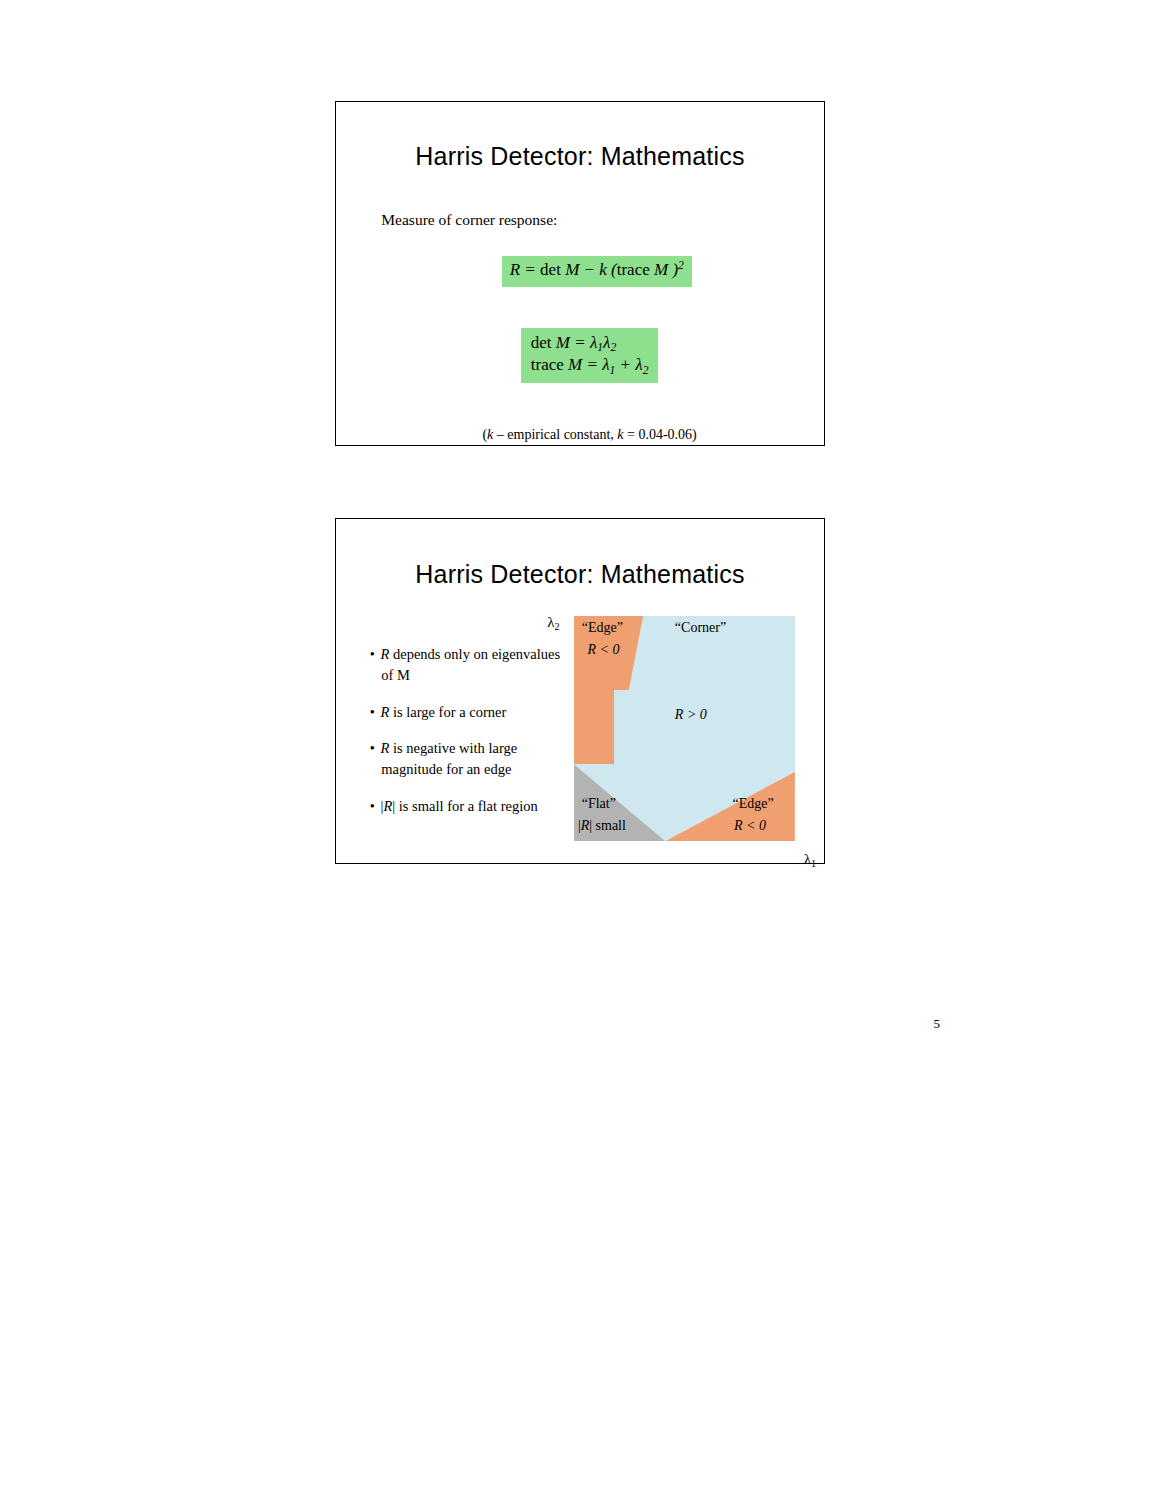Harris Detector: Mathematics
Measure of corner response:
R = det M − k (trace M )2
det M = λ1λ2
trace M = λ1 + λ2
(k – empirical constant, k = 0.04-0.06)
Harris Detector: Mathematics
• R depends only on eigenvalues of M
• R is large for a corner
• R is negative with large magnitude for an edge
• |R| is small for a flat region
λ2
“Edge” R < 0 “Corner” R > 0 “Flat” |R| small “Edge” R < 0
λ1
5